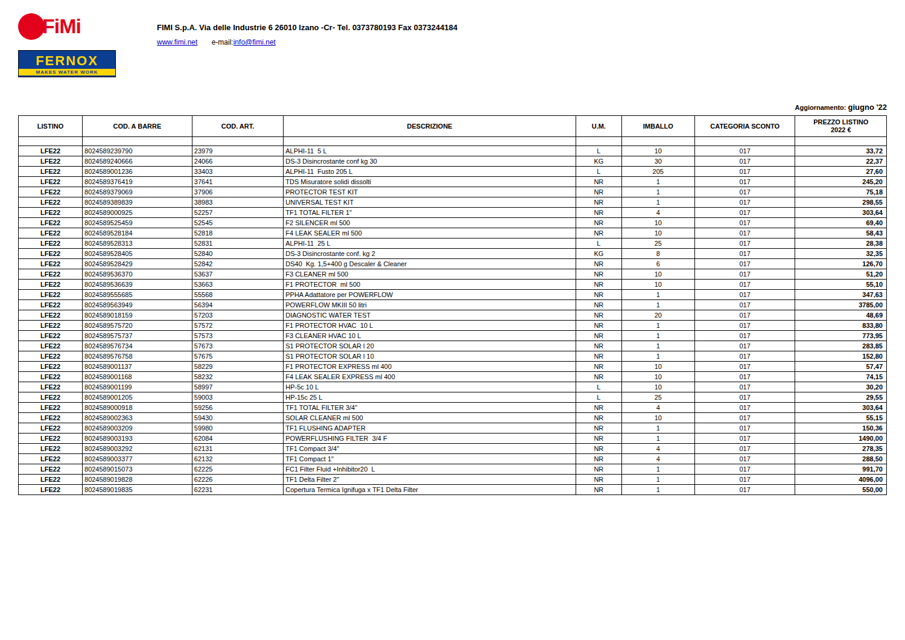FiMi
FERNOX
MAKES WATER WORK
FIMI S.p.A. Via delle Industrie 6 26010 Izano -Cr- Tel. 0373780193 Fax 0373244184
www.fimi.net e-mail:info@fimi.net
Aggiornamento: giugno '22
| LISTINO | COD. A BARRE | COD. ART. | DESCRIZIONE | U.M. | IMBALLO | CATEGORIA SCONTO | PREZZO LISTINO 2022 € |
| --- | --- | --- | --- | --- | --- | --- | --- |
| LFE22 | 8024589239790 | 23979 | ALPHI-11 5 L | L | 10 | 017 | 33,72 |
| LFE22 | 8024589240666 | 24066 | DS-3 Disincrostante conf kg 30 | KG | 30 | 017 | 22,37 |
| LFE22 | 8024589001236 | 33403 | ALPHI-11 Fusto 205 L | L | 205 | 017 | 27,60 |
| LFE22 | 8024589376419 | 37641 | TDS Misuratore solidi dissolti | NR | 1 | 017 | 245,20 |
| LFE22 | 8024589379069 | 37906 | PROTECTOR TEST KIT | NR | 1 | 017 | 75,18 |
| LFE22 | 8024589389839 | 38983 | UNIVERSAL TEST KIT | NR | 1 | 017 | 298,55 |
| LFE22 | 8024589000925 | 52257 | TF1 TOTAL FILTER 1" | NR | 4 | 017 | 303,64 |
| LFE22 | 8024589525459 | 52545 | F2 SILENCER ml 500 | NR | 10 | 017 | 69,40 |
| LFE22 | 8024589528184 | 52818 | F4 LEAK SEALER ml 500 | NR | 10 | 017 | 58,43 |
| LFE22 | 8024589528313 | 52831 | ALPHI-11 25 L | L | 25 | 017 | 28,38 |
| LFE22 | 8024589528405 | 52840 | DS-3 Disincrostante conf. kg 2 | KG | 8 | 017 | 32,35 |
| LFE22 | 8024589528429 | 52842 | DS40 Kg. 1,5+400 g Descaler & Cleaner | NR | 6 | 017 | 126,70 |
| LFE22 | 8024589536370 | 53637 | F3 CLEANER ml 500 | NR | 10 | 017 | 51,20 |
| LFE22 | 8024589536639 | 53663 | F1 PROTECTOR ml 500 | NR | 10 | 017 | 55,10 |
| LFE22 | 8024589555685 | 55568 | PPHA Adattatore per POWERFLOW | NR | 1 | 017 | 347,63 |
| LFE22 | 8024589563949 | 56394 | POWERFLOW MKIII 50 litri | NR | 1 | 017 | 3785,00 |
| LFE22 | 8024589018159 | 57203 | DIAGNOSTIC WATER TEST | NR | 20 | 017 | 48,69 |
| LFE22 | 8024589575720 | 57572 | F1 PROTECTOR HVAC 10 L | NR | 1 | 017 | 833,80 |
| LFE22 | 8024589575737 | 57573 | F3 CLEANER HVAC 10 L | NR | 1 | 017 | 773,95 |
| LFE22 | 8024589576734 | 57673 | S1 PROTECTOR SOLAR l 20 | NR | 1 | 017 | 283,85 |
| LFE22 | 8024589576758 | 57675 | S1 PROTECTOR SOLAR l 10 | NR | 1 | 017 | 152,80 |
| LFE22 | 8024589001137 | 58229 | F1 PROTECTOR EXPRESS ml 400 | NR | 10 | 017 | 57,47 |
| LFE22 | 8024589001168 | 58232 | F4 LEAK SEALER EXPRESS ml 400 | NR | 10 | 017 | 74,15 |
| LFE22 | 8024589001199 | 58997 | HP-5c 10 L | L | 10 | 017 | 30,20 |
| LFE22 | 8024589001205 | 59003 | HP-15c 25 L | L | 25 | 017 | 29,55 |
| LFE22 | 8024589000918 | 59256 | TF1 TOTAL FILTER 3/4" | NR | 4 | 017 | 303,64 |
| LFE22 | 8024589002363 | 59430 | SOLAR CLEANER ml 500 | NR | 10 | 017 | 55,15 |
| LFE22 | 8024589003209 | 59980 | TF1 FLUSHING ADAPTER | NR | 1 | 017 | 150,36 |
| LFE22 | 8024589003193 | 62084 | POWERFLUSHING FILTER 3/4 F | NR | 1 | 017 | 1490,00 |
| LFE22 | 8024589003292 | 62131 | TF1 Compact 3/4" | NR | 4 | 017 | 278,35 |
| LFE22 | 8024589003377 | 62132 | TF1 Compact 1" | NR | 4 | 017 | 288,50 |
| LFE22 | 8024589015073 | 62225 | FC1 Filter Fluid +Inhibitor20 L | NR | 1 | 017 | 991,70 |
| LFE22 | 8024589019828 | 62226 | TF1 Delta Filter 2" | NR | 1 | 017 | 4096,00 |
| LFE22 | 8024589019835 | 62231 | Copertura Termica Ignifuga x TF1 Delta Filter | NR | 1 | 017 | 550,00 |